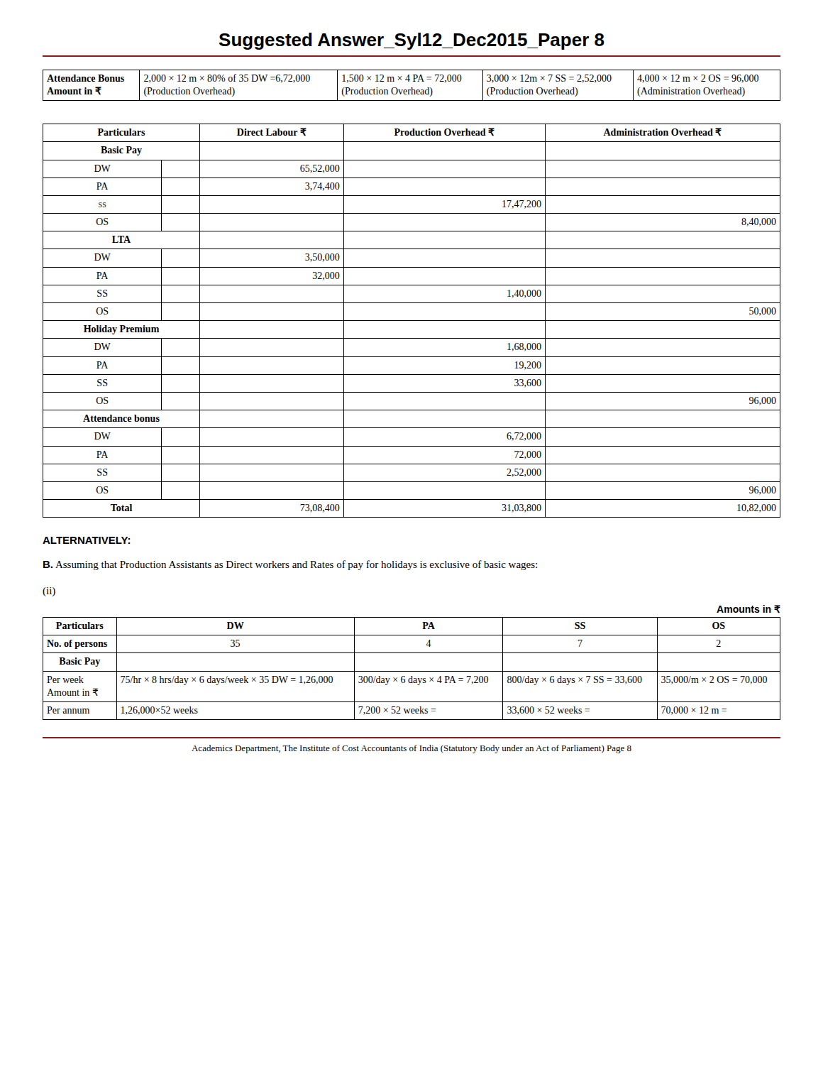Suggested Answer_Syl12_Dec2015_Paper 8
| Attendance Bonus Amount in ₹ | 2,000 × 12 m × 80% of 35 DW =6,72,000 (Production Overhead) | 1,500 × 12 m × 4 PA = 72,000 (Production Overhead) | 3,000 × 12m × 7 SS = 2,52,000 (Production Overhead) | 4,000 × 12 m × 2 OS = 96,000 (Administration Overhead) |
| Particulars | Direct Labour ₹ | Production Overhead ₹ | Administration Overhead ₹ |
| --- | --- | --- | --- |
| Basic Pay | | | |
| DW | | 65,52,000 | | |
| PA | | 3,74,400 | | |
| ss | | | 17,47,200 | |
| OS | | | | 8,40,000 |
| LTA | | | |
| DW | | 3,50,000 | | |
| PA | | 32,000 | | |
| SS | | | 1,40,000 | |
| OS | | | | 50,000 |
| Holiday Premium | | | |
| DW | | | 1,68,000 | |
| PA | | | 19,200 | |
| SS | | | 33,600 | |
| OS | | | | 96,000 |
| Attendance bonus | | | |
| DW | | | 6,72,000 | |
| PA | | | 72,000 | |
| SS | | | 2,52,000 | |
| OS | | | | 96,000 |
| Total | 73,08,400 | 31,03,800 | 10,82,000 |
ALTERNATIVELY:
B. Assuming that Production Assistants as Direct workers and Rates of pay for holidays is exclusive of basic wages:
(ii)
Amounts in ₹
| Particulars | DW | PA | SS | OS |
| --- | --- | --- | --- | --- |
| No. of persons | 35 | 4 | 7 | 2 |
| Basic Pay | | | | |
| Per week Amount in ₹ | 75/hr × 8 hrs/day × 6 days/week × 35 DW = 1,26,000 | 300/day × 6 days × 4 PA = 7,200 | 800/day × 6 days × 7 SS = 33,600 | 35,000/m × 2 OS = 70,000 |
| Per annum | 1,26,000×52 weeks | 7,200 × 52 weeks = | 33,600 × 52 weeks = | 70,000 × 12 m = |
Academics Department, The Institute of Cost Accountants of India (Statutory Body under an Act of Parliament) Page 8